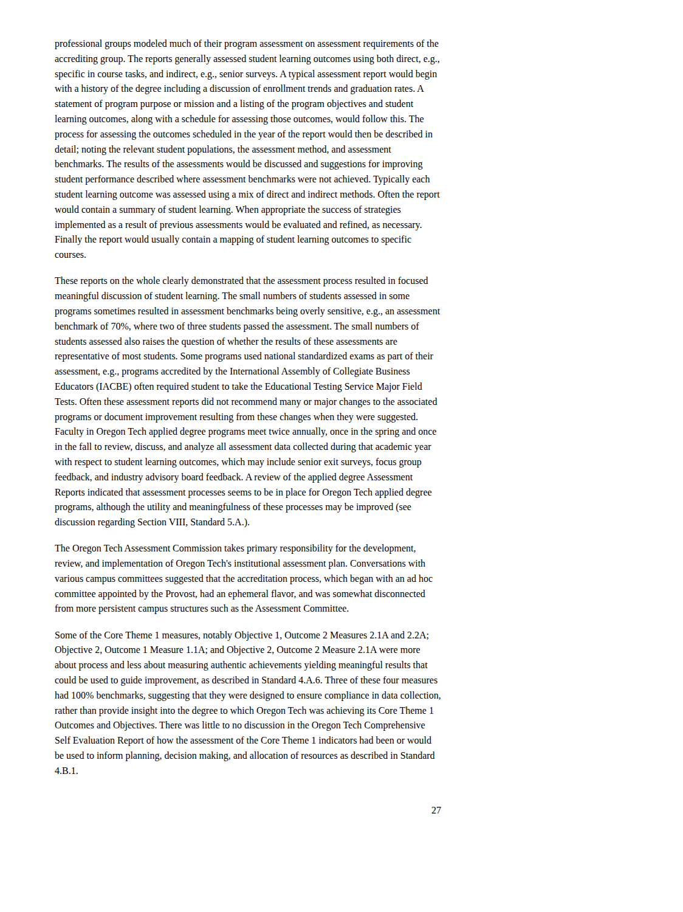professional groups modeled much of their program assessment on assessment requirements of the accrediting group. The reports generally assessed student learning outcomes using both direct, e.g., specific in course tasks, and indirect, e.g., senior surveys. A typical assessment report would begin with a history of the degree including a discussion of enrollment trends and graduation rates. A statement of program purpose or mission and a listing of the program objectives and student learning outcomes, along with a schedule for assessing those outcomes, would follow this. The process for assessing the outcomes scheduled in the year of the report would then be described in detail; noting the relevant student populations, the assessment method, and assessment benchmarks. The results of the assessments would be discussed and suggestions for improving student performance described where assessment benchmarks were not achieved. Typically each student learning outcome was assessed using a mix of direct and indirect methods. Often the report would contain a summary of student learning. When appropriate the success of strategies implemented as a result of previous assessments would be evaluated and refined, as necessary. Finally the report would usually contain a mapping of student learning outcomes to specific courses.
These reports on the whole clearly demonstrated that the assessment process resulted in focused meaningful discussion of student learning. The small numbers of students assessed in some programs sometimes resulted in assessment benchmarks being overly sensitive, e.g., an assessment benchmark of 70%, where two of three students passed the assessment. The small numbers of students assessed also raises the question of whether the results of these assessments are representative of most students. Some programs used national standardized exams as part of their assessment, e.g., programs accredited by the International Assembly of Collegiate Business Educators (IACBE) often required student to take the Educational Testing Service Major Field Tests. Often these assessment reports did not recommend many or major changes to the associated programs or document improvement resulting from these changes when they were suggested. Faculty in Oregon Tech applied degree programs meet twice annually, once in the spring and once in the fall to review, discuss, and analyze all assessment data collected during that academic year with respect to student learning outcomes, which may include senior exit surveys, focus group feedback, and industry advisory board feedback. A review of the applied degree Assessment Reports indicated that assessment processes seems to be in place for Oregon Tech applied degree programs, although the utility and meaningfulness of these processes may be improved (see discussion regarding Section VIII, Standard 5.A.).
The Oregon Tech Assessment Commission takes primary responsibility for the development, review, and implementation of Oregon Tech's institutional assessment plan. Conversations with various campus committees suggested that the accreditation process, which began with an ad hoc committee appointed by the Provost, had an ephemeral flavor, and was somewhat disconnected from more persistent campus structures such as the Assessment Committee.
Some of the Core Theme 1 measures, notably Objective 1, Outcome 2 Measures 2.1A and 2.2A; Objective 2, Outcome 1 Measure 1.1A; and Objective 2, Outcome 2 Measure 2.1A were more about process and less about measuring authentic achievements yielding meaningful results that could be used to guide improvement, as described in Standard 4.A.6. Three of these four measures had 100% benchmarks, suggesting that they were designed to ensure compliance in data collection, rather than provide insight into the degree to which Oregon Tech was achieving its Core Theme 1 Outcomes and Objectives. There was little to no discussion in the Oregon Tech Comprehensive Self Evaluation Report of how the assessment of the Core Theme 1 indicators had been or would be used to inform planning, decision making, and allocation of resources as described in Standard 4.B.1.
27